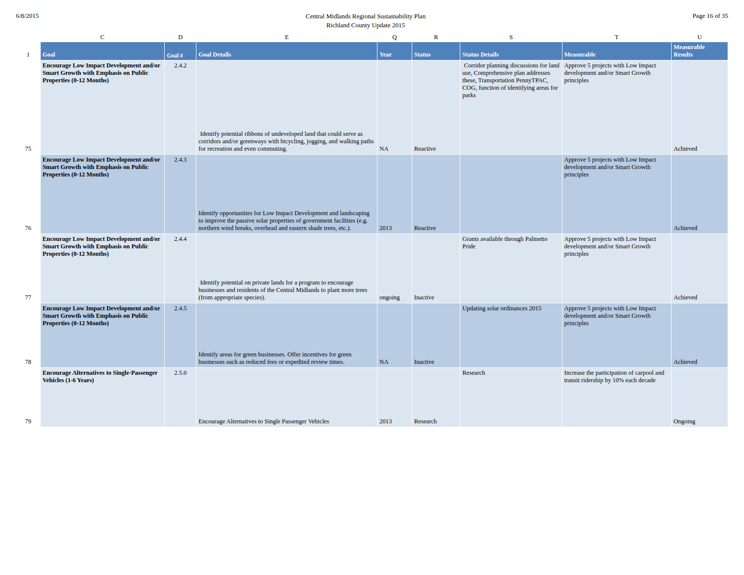6/8/2015
Central Midlands Regional Sustainability Plan
Richland County Update 2015
Page 16 of 35
| | C | D | E | Q | R | S | T | U |
| --- | --- | --- | --- | --- | --- | --- | --- | --- |
| 1 | Goal | Goal # | Goal Details | Year | Status | Status Details | Measurable | Measurable Results |
| 75 | Encourage Low Impact Development and/or Smart Growth with Emphasis on Public Properties (0-12 Months) | 2.4.2 | Identify potential ribbons of undeveloped land that could serve as corridors and/or greenways with bicycling, jogging, and walking paths for recreation and even commuting. | NA | Reactive | Corridor planning discussions for land use, Comprehensive plan addresses these, Transportation PennyTPAC, COG, function of identifying areas for parks | Approve 5 projects with Low Impact development and/or Smart Growth principles | Achieved |
| 76 | Encourage Low Impact Development and/or Smart Growth with Emphasis on Public Properties (0-12 Months) | 2.4.3 | Identify opportunities for Low Impact Development and landscaping to improve the passive solar properties of government facilities (e.g. northern wind breaks, overhead and eastern shade trees, etc.). | 2013 | Reactive | | Approve 5 projects with Low Impact development and/or Smart Growth principles | Achieved |
| 77 | Encourage Low Impact Development and/or Smart Growth with Emphasis on Public Properties (0-12 Months) | 2.4.4 | Identify potential on private lands for a program to encourage businesses and residents of the Central Midlands to plant more trees (from appropriate species). | ongoing | Inactive | Grants available through Palmetto Pride | Approve 5 projects with Low Impact development and/or Smart Growth principles | Achieved |
| 78 | Encourage Low Impact Development and/or Smart Growth with Emphasis on Public Properties (0-12 Months) | 2.4.5 | Identify areas for green businesses. Offer incentives for green businesses such as reduced fees or expedited review times. | NA | Inactive | Updating solar ordinances 2015 | Approve 5 projects with Low Impact development and/or Smart Growth principles | Achieved |
| 79 | Encourage Alternatives to Single-Passenger Vehicles (1-6 Years) | 2.5.0 | Encourage Alternatives to Single Passenger Vehicles | 2013 | Research | Research | Increase the participation of carpool and transit ridership by 10% each decade | Ongoing |